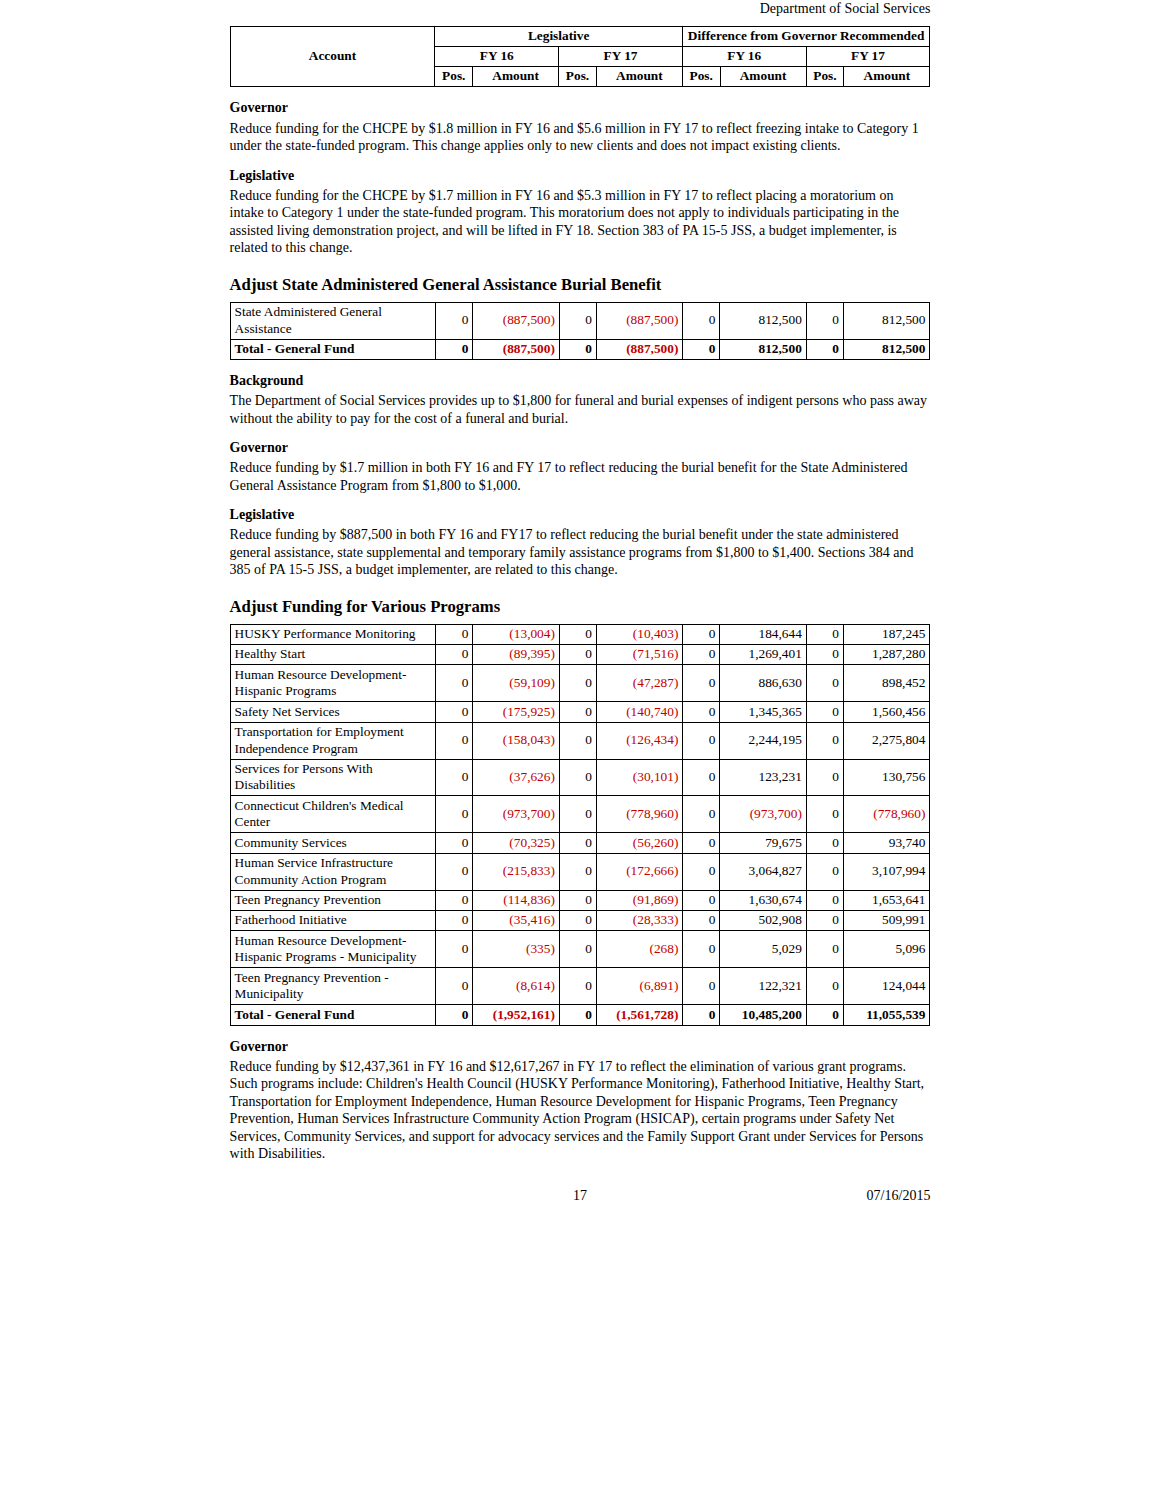Department of Social Services
| Account | Legislative | Difference from Governor Recommended |
| --- | --- | --- |
| FY 16 | FY 17 | FY 16 | FY 17 |
| Pos. | Amount | Pos. | Amount | Pos. | Amount | Pos. | Amount |
Governor
Reduce funding for the CHCPE by $1.8 million in FY 16 and $5.6 million in FY 17 to reflect freezing intake to Category 1 under the state-funded program. This change applies only to new clients and does not impact existing clients.
Legislative
Reduce funding for the CHCPE by $1.7 million in FY 16 and $5.3 million in FY 17 to reflect placing a moratorium on intake to Category 1 under the state-funded program. This moratorium does not apply to individuals participating in the assisted living demonstration project, and will be lifted in FY 18. Section 383 of PA 15-5 JSS, a budget implementer, is related to this change.
Adjust State Administered General Assistance Burial Benefit
| State Administered General Assistance | 0 | (887,500) | 0 | (887,500) | 0 | 812,500 | 0 | 812,500 |
| Total - General Fund | 0 | (887,500) | 0 | (887,500) | 0 | 812,500 | 0 | 812,500 |
Background
The Department of Social Services provides up to $1,800 for funeral and burial expenses of indigent persons who pass away without the ability to pay for the cost of a funeral and burial.
Governor
Reduce funding by $1.7 million in both FY 16 and FY 17 to reflect reducing the burial benefit for the State Administered General Assistance Program from $1,800 to $1,000.
Legislative
Reduce funding by $887,500 in both FY 16 and FY17 to reflect reducing the burial benefit under the state administered general assistance, state supplemental and temporary family assistance programs from $1,800 to $1,400. Sections 384 and 385 of PA 15-5 JSS, a budget implementer, are related to this change.
Adjust Funding for Various Programs
| HUSKY Performance Monitoring | 0 | (13,004) | 0 | (10,403) | 0 | 184,644 | 0 | 187,245 |
| Healthy Start | 0 | (89,395) | 0 | (71,516) | 0 | 1,269,401 | 0 | 1,287,280 |
| Human Resource Development-Hispanic Programs | 0 | (59,109) | 0 | (47,287) | 0 | 886,630 | 0 | 898,452 |
| Safety Net Services | 0 | (175,925) | 0 | (140,740) | 0 | 1,345,365 | 0 | 1,560,456 |
| Transportation for Employment Independence Program | 0 | (158,043) | 0 | (126,434) | 0 | 2,244,195 | 0 | 2,275,804 |
| Services for Persons With Disabilities | 0 | (37,626) | 0 | (30,101) | 0 | 123,231 | 0 | 130,756 |
| Connecticut Children's Medical Center | 0 | (973,700) | 0 | (778,960) | 0 | (973,700) | 0 | (778,960) |
| Community Services | 0 | (70,325) | 0 | (56,260) | 0 | 79,675 | 0 | 93,740 |
| Human Service Infrastructure Community Action Program | 0 | (215,833) | 0 | (172,666) | 0 | 3,064,827 | 0 | 3,107,994 |
| Teen Pregnancy Prevention | 0 | (114,836) | 0 | (91,869) | 0 | 1,630,674 | 0 | 1,653,641 |
| Fatherhood Initiative | 0 | (35,416) | 0 | (28,333) | 0 | 502,908 | 0 | 509,991 |
| Human Resource Development-Hispanic Programs - Municipality | 0 | (335) | 0 | (268) | 0 | 5,029 | 0 | 5,096 |
| Teen Pregnancy Prevention - Municipality | 0 | (8,614) | 0 | (6,891) | 0 | 122,321 | 0 | 124,044 |
| Total - General Fund | 0 | (1,952,161) | 0 | (1,561,728) | 0 | 10,485,200 | 0 | 11,055,539 |
Governor
Reduce funding by $12,437,361 in FY 16 and $12,617,267 in FY 17 to reflect the elimination of various grant programs. Such programs include: Children's Health Council (HUSKY Performance Monitoring), Fatherhood Initiative, Healthy Start, Transportation for Employment Independence, Human Resource Development for Hispanic Programs, Teen Pregnancy Prevention, Human Services Infrastructure Community Action Program (HSICAP), certain programs under Safety Net Services, Community Services, and support for advocacy services and the Family Support Grant under Services for Persons with Disabilities.
17
07/16/2015